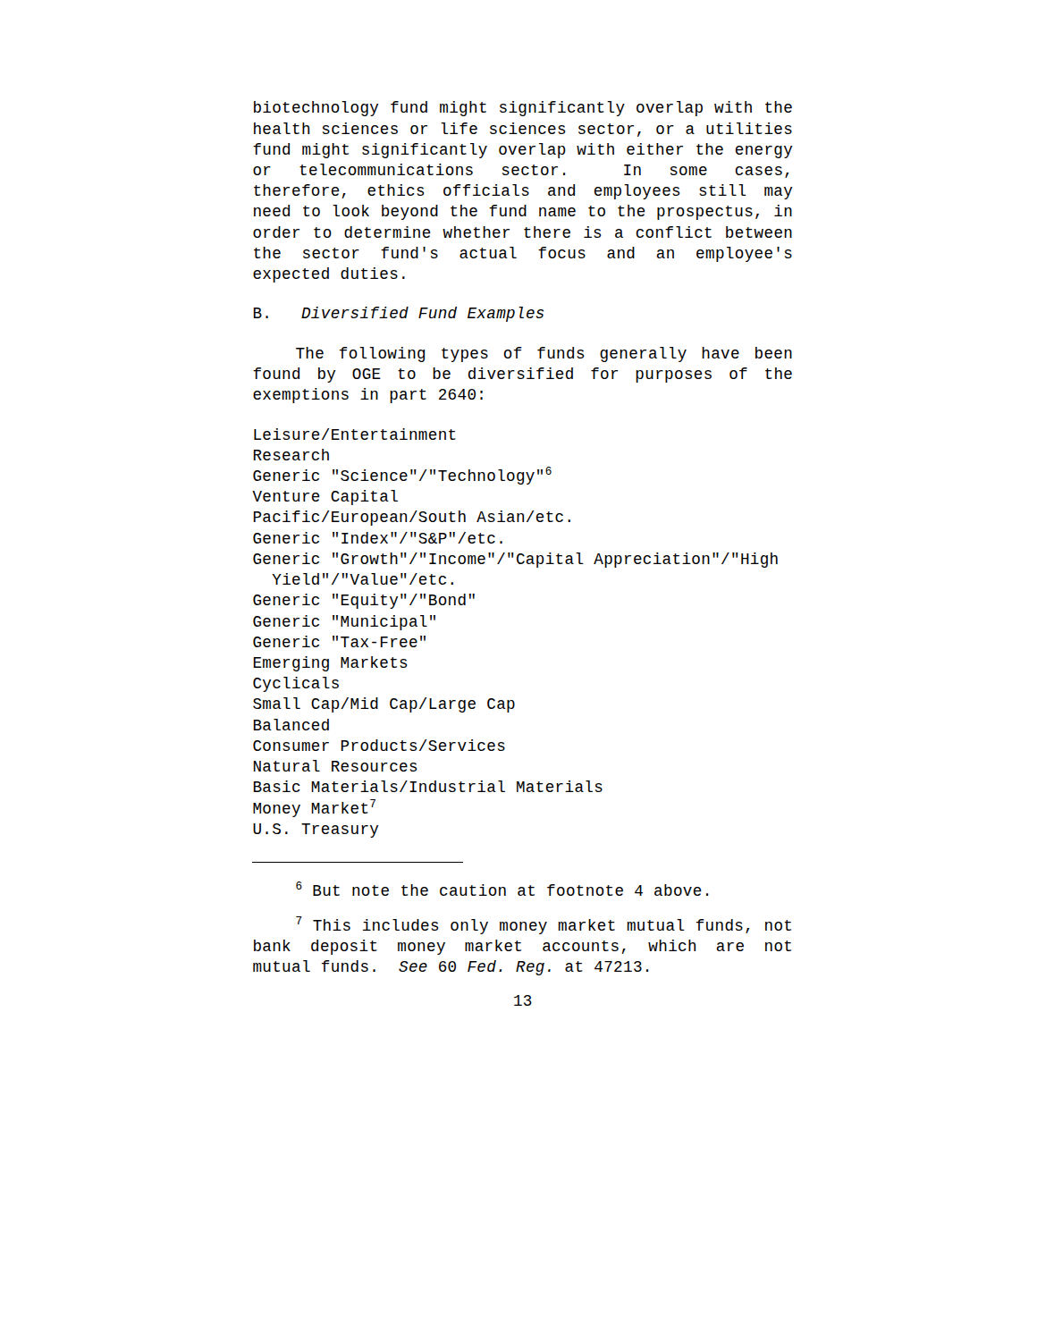biotechnology fund might significantly overlap with the health sciences or life sciences sector, or a utilities fund might significantly overlap with either the energy or telecommunications sector. In some cases, therefore, ethics officials and employees still may need to look beyond the fund name to the prospectus, in order to determine whether there is a conflict between the sector fund's actual focus and an employee's expected duties.
B. Diversified Fund Examples
The following types of funds generally have been found by OGE to be diversified for purposes of the exemptions in part 2640:
Leisure/Entertainment Research Generic "Science"/"Technology"6 Venture Capital Pacific/European/South Asian/etc. Generic "Index"/"S&P"/etc. Generic "Growth"/"Income"/"Capital Appreciation"/"High Yield"/"Value"/etc. Generic "Equity"/"Bond" Generic "Municipal" Generic "Tax-Free" Emerging Markets Cyclicals Small Cap/Mid Cap/Large Cap Balanced Consumer Products/Services Natural Resources Basic Materials/Industrial Materials Money Market7 U.S. Treasury
6 But note the caution at footnote 4 above.
7 This includes only money market mutual funds, not bank deposit money market accounts, which are not mutual funds. See 60 Fed. Reg. at 47213.
13